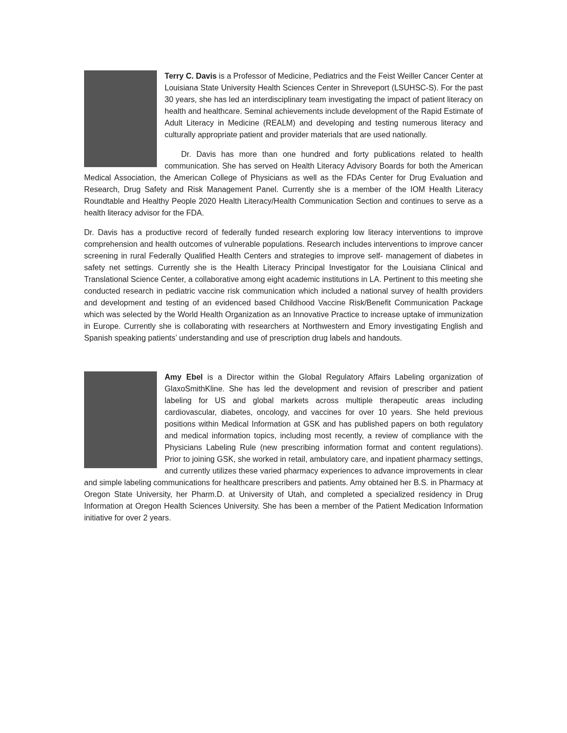Terry C. Davis is a Professor of Medicine, Pediatrics and the Feist Weiller Cancer Center at Louisiana State University Health Sciences Center in Shreveport (LSUHSC-S). For the past 30 years, she has led an interdisciplinary team investigating the impact of patient literacy on health and healthcare. Seminal achievements include development of the Rapid Estimate of Adult Literacy in Medicine (REALM) and developing and testing numerous literacy and culturally appropriate patient and provider materials that are used nationally.
Dr. Davis has more than one hundred and forty publications related to health communication. She has served on Health Literacy Advisory Boards for both the American Medical Association, the American College of Physicians as well as the FDAs Center for Drug Evaluation and Research, Drug Safety and Risk Management Panel. Currently she is a member of the IOM Health Literacy Roundtable and Healthy People 2020 Health Literacy/Health Communication Section and continues to serve as a health literacy advisor for the FDA.
Dr. Davis has a productive record of federally funded research exploring low literacy interventions to improve comprehension and health outcomes of vulnerable populations. Research includes interventions to improve cancer screening in rural Federally Qualified Health Centers and strategies to improve self- management of diabetes in safety net settings. Currently she is the Health Literacy Principal Investigator for the Louisiana Clinical and Translational Science Center, a collaborative among eight academic institutions in LA. Pertinent to this meeting she conducted research in pediatric vaccine risk communication which included a national survey of health providers and development and testing of an evidenced based Childhood Vaccine Risk/Benefit Communication Package which was selected by the World Health Organization as an Innovative Practice to increase uptake of immunization in Europe. Currently she is collaborating with researchers at Northwestern and Emory investigating English and Spanish speaking patients’ understanding and use of prescription drug labels and handouts.
Amy Ebel is a Director within the Global Regulatory Affairs Labeling organization of GlaxoSmithKline. She has led the development and revision of prescriber and patient labeling for US and global markets across multiple therapeutic areas including cardiovascular, diabetes, oncology, and vaccines for over 10 years. She held previous positions within Medical Information at GSK and has published papers on both regulatory and medical information topics, including most recently, a review of compliance with the Physicians Labeling Rule (new prescribing information format and content regulations). Prior to joining GSK, she worked in retail, ambulatory care, and inpatient pharmacy settings, and currently utilizes these varied pharmacy experiences to advance improvements in clear and simple labeling communications for healthcare prescribers and patients. Amy obtained her B.S. in Pharmacy at Oregon State University, her Pharm.D. at University of Utah, and completed a specialized residency in Drug Information at Oregon Health Sciences University. She has been a member of the Patient Medication Information initiative for over 2 years.